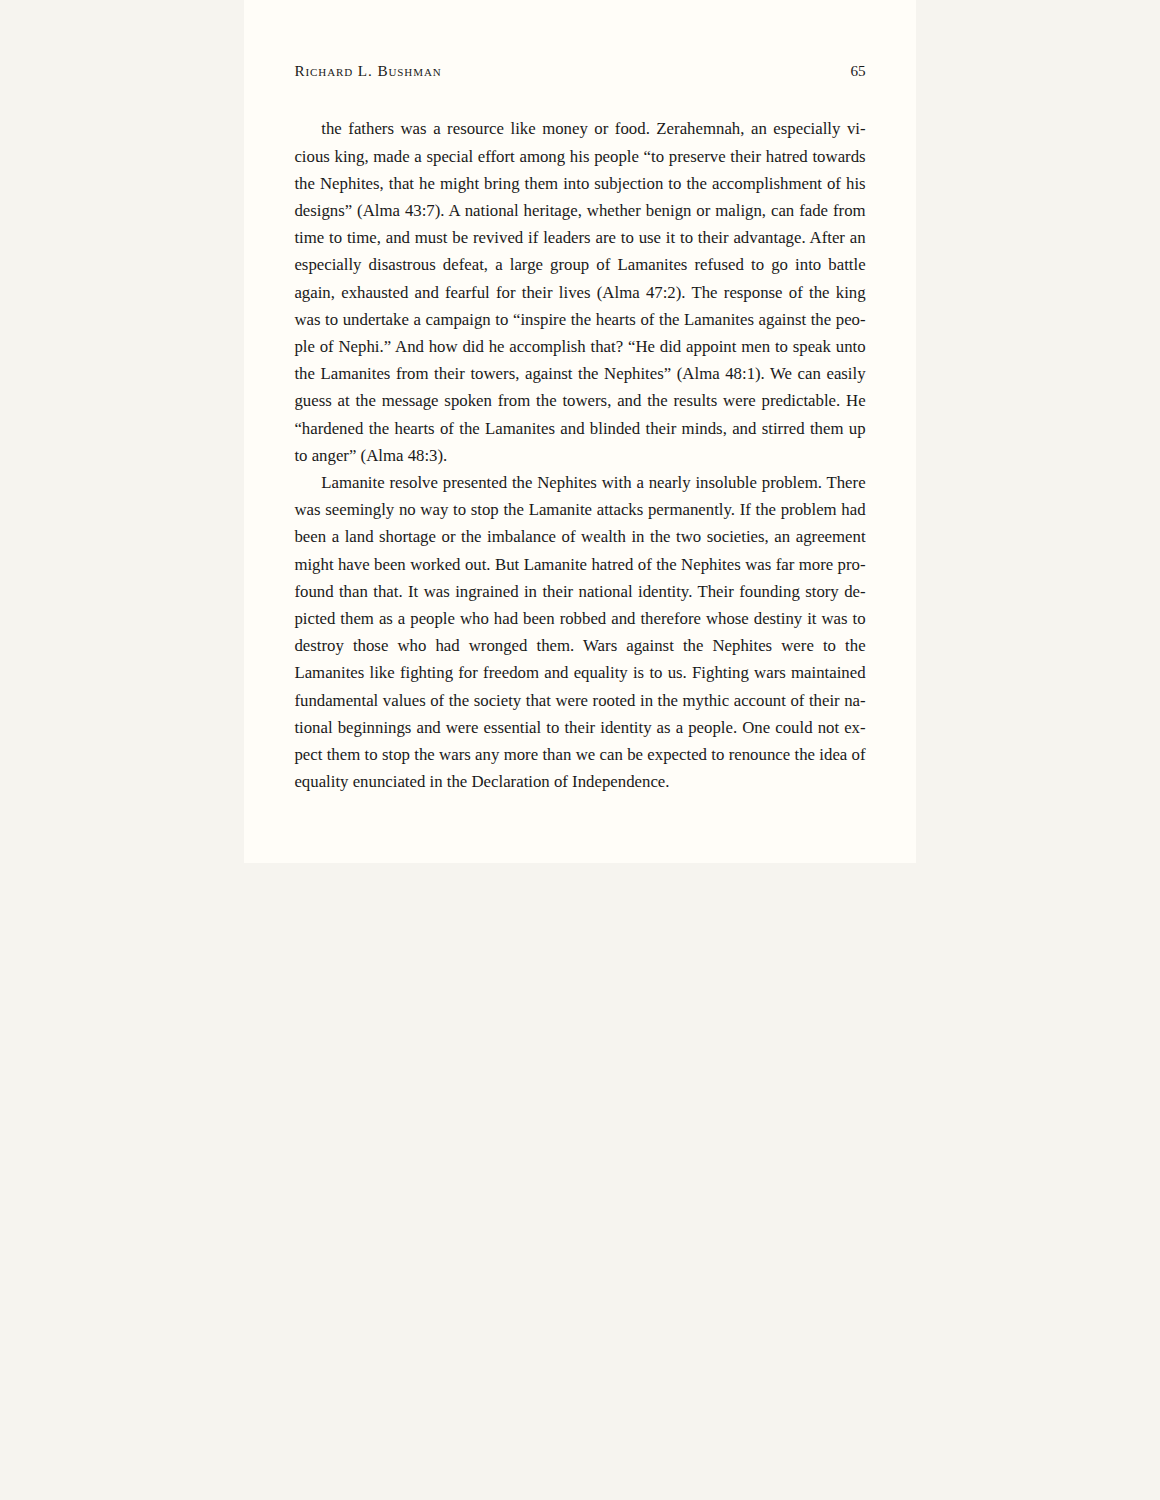Richard L. Bushman 65
the fathers was a resource like money or food. Zerahemnah, an especially vicious king, made a special effort among his people “to preserve their hatred towards the Nephites, that he might bring them into subjection to the accomplishment of his designs” (Alma 43:7). A national heritage, whether benign or malign, can fade from time to time, and must be revived if leaders are to use it to their advantage. After an especially disastrous defeat, a large group of Lamanites refused to go into battle again, exhausted and fearful for their lives (Alma 47:2). The response of the king was to undertake a campaign to “inspire the hearts of the Lamanites against the people of Nephi.” And how did he accomplish that? “He did appoint men to speak unto the Lamanites from their towers, against the Nephites” (Alma 48:1). We can easily guess at the message spoken from the towers, and the results were predictable. He “hardened the hearts of the Lamanites and blinded their minds, and stirred them up to anger” (Alma 48:3).
Lamanite resolve presented the Nephites with a nearly insoluble problem. There was seemingly no way to stop the Lamanite attacks permanently. If the problem had been a land shortage or the imbalance of wealth in the two societies, an agreement might have been worked out. But Lamanite hatred of the Nephites was far more profound than that. It was ingrained in their national identity. Their founding story depicted them as a people who had been robbed and therefore whose destiny it was to destroy those who had wronged them. Wars against the Nephites were to the Lamanites like fighting for freedom and equality is to us. Fighting wars maintained fundamental values of the society that were rooted in the mythic account of their national beginnings and were essential to their identity as a people. One could not expect them to stop the wars any more than we can be expected to renounce the idea of equality enunciated in the Declaration of Independence.